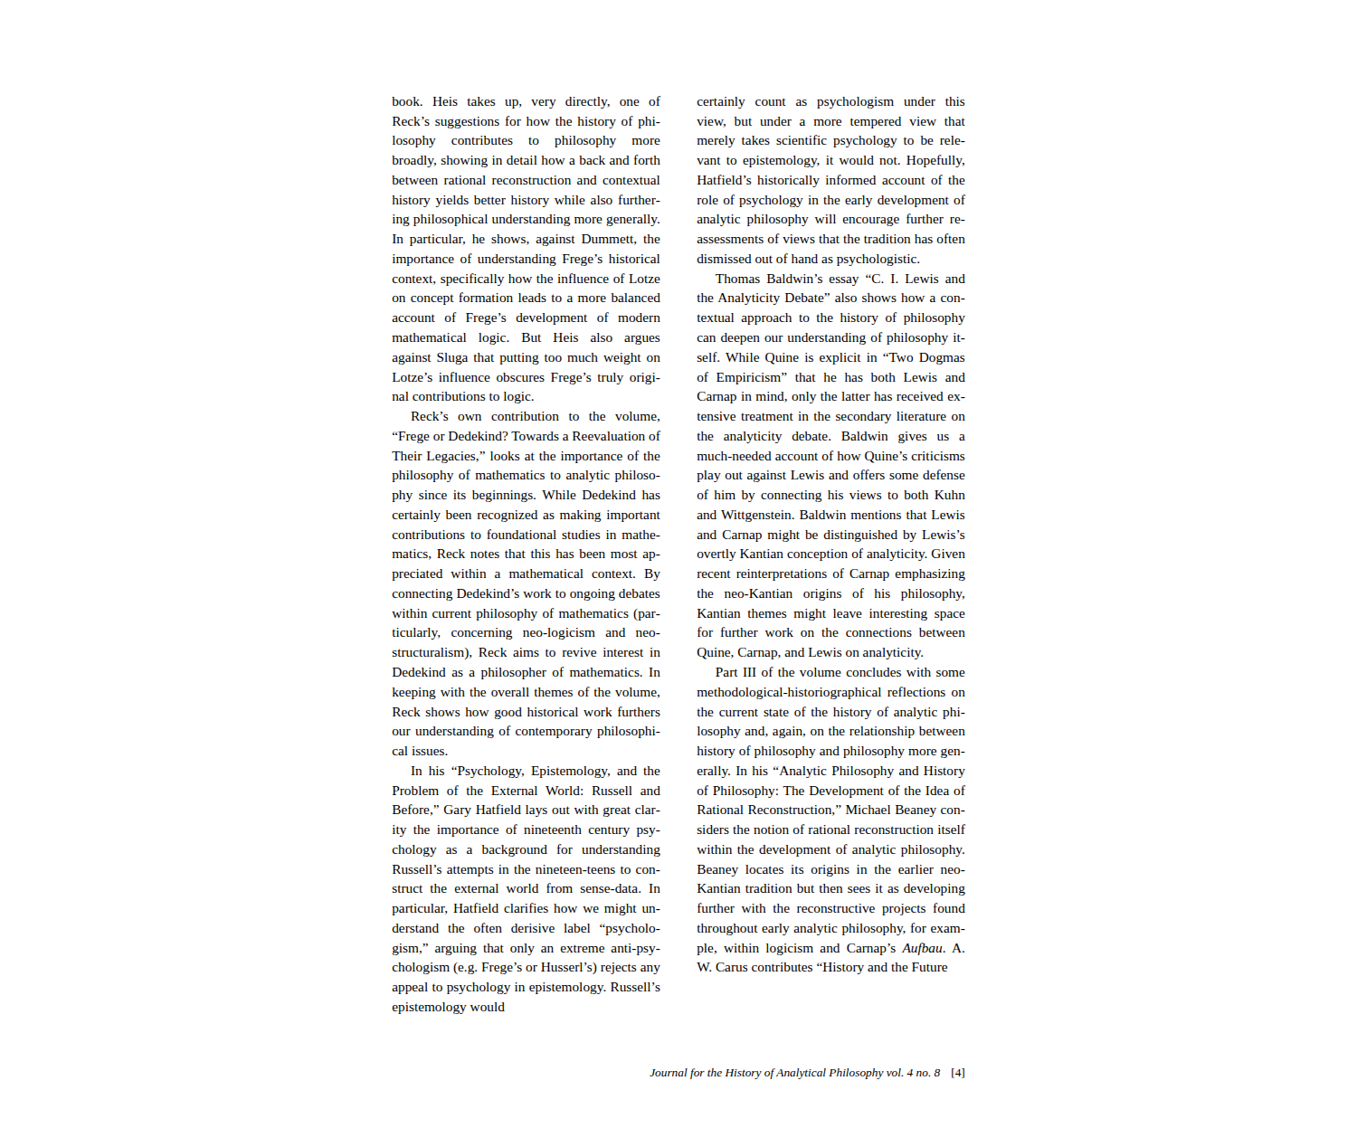book. Heis takes up, very directly, one of Reck’s suggestions for how the history of philosophy contributes to philosophy more broadly, showing in detail how a back and forth between rational reconstruction and contextual history yields better history while also furthering philosophical understanding more generally. In particular, he shows, against Dummett, the importance of understanding Frege’s historical context, specifically how the influence of Lotze on concept formation leads to a more balanced account of Frege’s development of modern mathematical logic. But Heis also argues against Sluga that putting too much weight on Lotze’s influence obscures Frege’s truly original contributions to logic.
Reck’s own contribution to the volume, “Frege or Dedekind? Towards a Reevaluation of Their Legacies,” looks at the importance of the philosophy of mathematics to analytic philosophy since its beginnings. While Dedekind has certainly been recognized as making important contributions to foundational studies in mathematics, Reck notes that this has been most appreciated within a mathematical context. By connecting Dedekind’s work to ongoing debates within current philosophy of mathematics (particularly, concerning neo-logicism and neo-structuralism), Reck aims to revive interest in Dedekind as a philosopher of mathematics. In keeping with the overall themes of the volume, Reck shows how good historical work furthers our understanding of contemporary philosophical issues.
In his “Psychology, Epistemology, and the Problem of the External World: Russell and Before,” Gary Hatfield lays out with great clarity the importance of nineteenth century psychology as a background for understanding Russell’s attempts in the nineteen-teens to construct the external world from sense-data. In particular, Hatfield clarifies how we might understand the often derisive label “psychologism,” arguing that only an extreme anti-psychologism (e.g. Frege’s or Husserl’s) rejects any appeal to psychology in epistemology. Russell’s epistemology would
certainly count as psychologism under this view, but under a more tempered view that merely takes scientific psychology to be relevant to epistemology, it would not. Hopefully, Hatfield’s historically informed account of the role of psychology in the early development of analytic philosophy will encourage further reassessments of views that the tradition has often dismissed out of hand as psychologistic.
Thomas Baldwin’s essay “C. I. Lewis and the Analyticity Debate” also shows how a contextual approach to the history of philosophy can deepen our understanding of philosophy itself. While Quine is explicit in “Two Dogmas of Empiricism” that he has both Lewis and Carnap in mind, only the latter has received extensive treatment in the secondary literature on the analyticity debate. Baldwin gives us a much-needed account of how Quine’s criticisms play out against Lewis and offers some defense of him by connecting his views to both Kuhn and Wittgenstein. Baldwin mentions that Lewis and Carnap might be distinguished by Lewis’s overtly Kantian conception of analyticity. Given recent reinterpretations of Carnap emphasizing the neo-Kantian origins of his philosophy, Kantian themes might leave interesting space for further work on the connections between Quine, Carnap, and Lewis on analyticity.
Part III of the volume concludes with some methodological-historiographical reflections on the current state of the history of analytic philosophy and, again, on the relationship between history of philosophy and philosophy more generally. In his “Analytic Philosophy and History of Philosophy: The Development of the Idea of Rational Reconstruction,” Michael Beaney considers the notion of rational reconstruction itself within the development of analytic philosophy. Beaney locates its origins in the earlier neo-Kantian tradition but then sees it as developing further with the reconstructive projects found throughout early analytic philosophy, for example, within logicism and Carnap’s Aufbau. A. W. Carus contributes “History and the Future
Journal for the History of Analytical Philosophy vol. 4 no. 8[4]